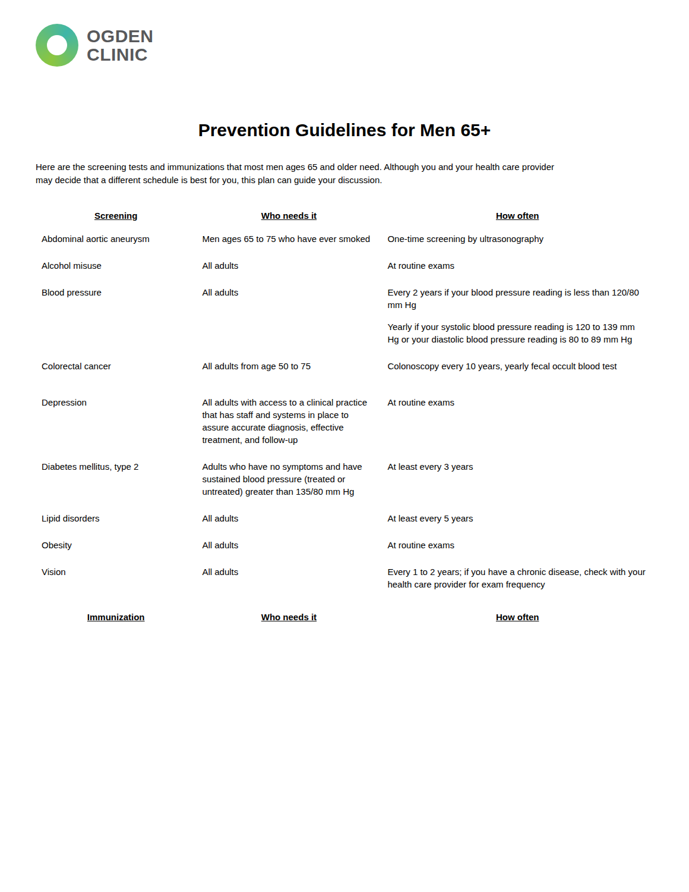OGDEN CLINIC
Prevention Guidelines for Men 65+
Here are the screening tests and immunizations that most men ages 65 and older need. Although you and your health care provider may decide that a different schedule is best for you, this plan can guide your discussion.
| Screening | Who needs it | How often |
| --- | --- | --- |
| Abdominal aortic aneurysm | Men ages 65 to 75 who have ever smoked | One-time screening by ultrasonography |
| Alcohol misuse | All adults | At routine exams |
| Blood pressure | All adults | Every 2 years if your blood pressure reading is less than 120/80 mm Hg Yearly if your systolic blood pressure reading is 120 to 139 mm Hg or your diastolic blood pressure reading is 80 to 89 mm Hg |
| Colorectal cancer | All adults from age 50 to 75 | Colonoscopy every 10 years, yearly fecal occult blood test |
| Depression | All adults with access to a clinical practice that has staff and systems in place to assure accurate diagnosis, effective treatment, and follow-up | At routine exams |
| Diabetes mellitus, type 2 | Adults who have no symptoms and have sustained blood pressure (treated or untreated) greater than 135/80 mm Hg | At least every 3 years |
| Lipid disorders | All adults | At least every 5 years |
| Obesity | All adults | At routine exams |
| Vision | All adults | Every 1 to 2 years; if you have a chronic disease, check with your health care provider for exam frequency |
| Immunization | Who needs it | How often |